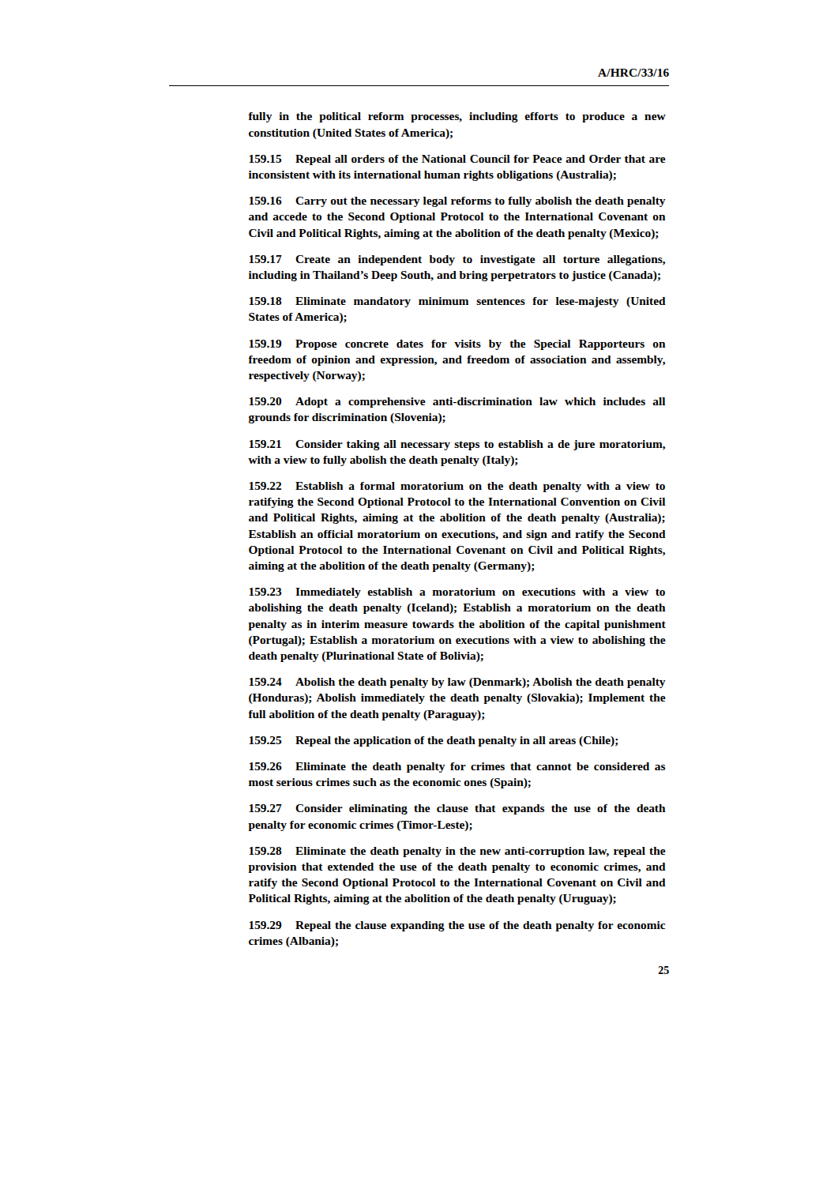A/HRC/33/16
fully in the political reform processes, including efforts to produce a new constitution (United States of America);
159.15 Repeal all orders of the National Council for Peace and Order that are inconsistent with its international human rights obligations (Australia);
159.16 Carry out the necessary legal reforms to fully abolish the death penalty and accede to the Second Optional Protocol to the International Covenant on Civil and Political Rights, aiming at the abolition of the death penalty (Mexico);
159.17 Create an independent body to investigate all torture allegations, including in Thailand’s Deep South, and bring perpetrators to justice (Canada);
159.18 Eliminate mandatory minimum sentences for lese-majesty (United States of America);
159.19 Propose concrete dates for visits by the Special Rapporteurs on freedom of opinion and expression, and freedom of association and assembly, respectively (Norway);
159.20 Adopt a comprehensive anti-discrimination law which includes all grounds for discrimination (Slovenia);
159.21 Consider taking all necessary steps to establish a de jure moratorium, with a view to fully abolish the death penalty (Italy);
159.22 Establish a formal moratorium on the death penalty with a view to ratifying the Second Optional Protocol to the International Convention on Civil and Political Rights, aiming at the abolition of the death penalty (Australia); Establish an official moratorium on executions, and sign and ratify the Second Optional Protocol to the International Covenant on Civil and Political Rights, aiming at the abolition of the death penalty (Germany);
159.23 Immediately establish a moratorium on executions with a view to abolishing the death penalty (Iceland); Establish a moratorium on the death penalty as in interim measure towards the abolition of the capital punishment (Portugal); Establish a moratorium on executions with a view to abolishing the death penalty (Plurinational State of Bolivia);
159.24 Abolish the death penalty by law (Denmark); Abolish the death penalty (Honduras); Abolish immediately the death penalty (Slovakia); Implement the full abolition of the death penalty (Paraguay);
159.25 Repeal the application of the death penalty in all areas (Chile);
159.26 Eliminate the death penalty for crimes that cannot be considered as most serious crimes such as the economic ones (Spain);
159.27 Consider eliminating the clause that expands the use of the death penalty for economic crimes (Timor-Leste);
159.28 Eliminate the death penalty in the new anti-corruption law, repeal the provision that extended the use of the death penalty to economic crimes, and ratify the Second Optional Protocol to the International Covenant on Civil and Political Rights, aiming at the abolition of the death penalty (Uruguay);
159.29 Repeal the clause expanding the use of the death penalty for economic crimes (Albania);
25